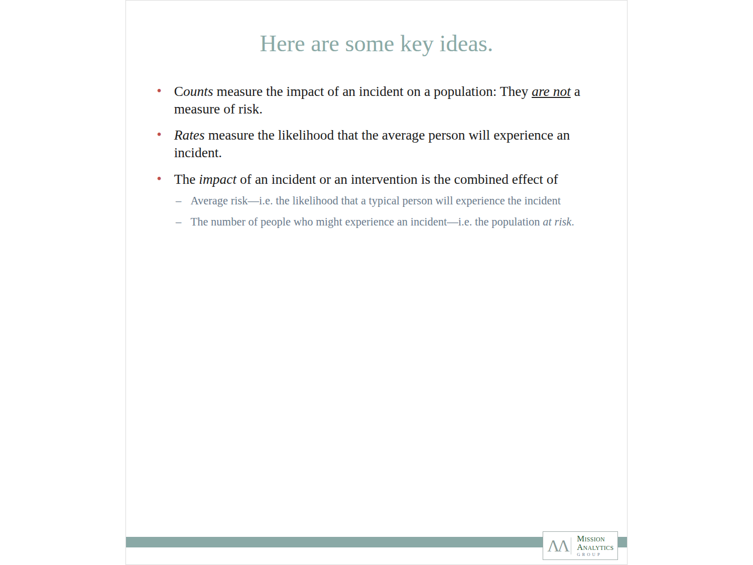Here are some key ideas.
Counts measure the impact of an incident on a population: They are not a measure of risk.
Rates measure the likelihood that the average person will experience an incident.
The impact of an incident or an intervention is the combined effect of
Average risk—i.e. the likelihood that a typical person will experience the incident
The number of people who might experience an incident—i.e. the population at risk.
ΛΛ Mission Analytics GROUP